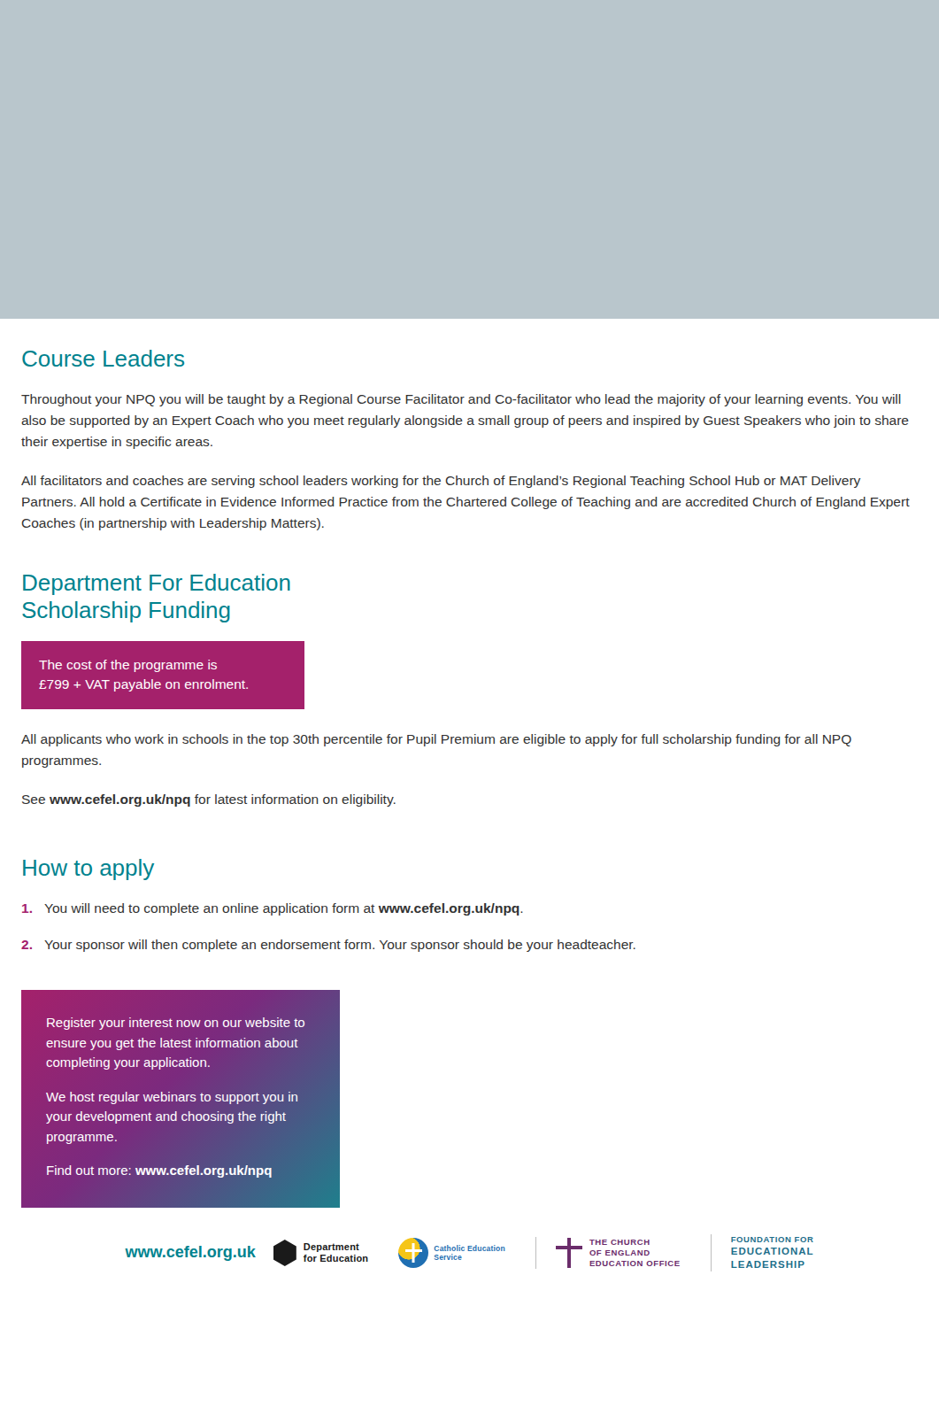Course Leaders
Throughout your NPQ you will be taught by a Regional Course Facilitator and Co-facilitator who lead the majority of your learning events. You will also be supported by an Expert Coach who you meet regularly alongside a small group of peers and inspired by Guest Speakers who join to share their expertise in specific areas.
All facilitators and coaches are serving school leaders working for the Church of England’s Regional Teaching School Hub or MAT Delivery Partners. All hold a Certificate in Evidence Informed Practice from the Chartered College of Teaching and are accredited Church of England Expert Coaches (in partnership with Leadership Matters).
Department For Education
Scholarship Funding
The cost of the programme is
£799 + VAT payable on enrolment.
All applicants who work in schools in the top 30th percentile for Pupil Premium are eligible to apply for full scholarship funding for all NPQ programmes.
See www.cefel.org.uk/npq for latest information on eligibility.
How to apply
You will need to complete an online application form at www.cefel.org.uk/npq.
Your sponsor will then complete an endorsement form. Your sponsor should be your headteacher.
Register your interest now on our website to ensure you get the latest information about completing your application.
We host regular webinars to support you in your development and choosing the right programme.
Find out more: www.cefel.org.uk/npq
www.cefel.org.uk
Department
for Education
Catholic Education
Service
The Church
of England
Education Office
FOUNDATION FOR
EDUCATIONAL
LEADERSHIP